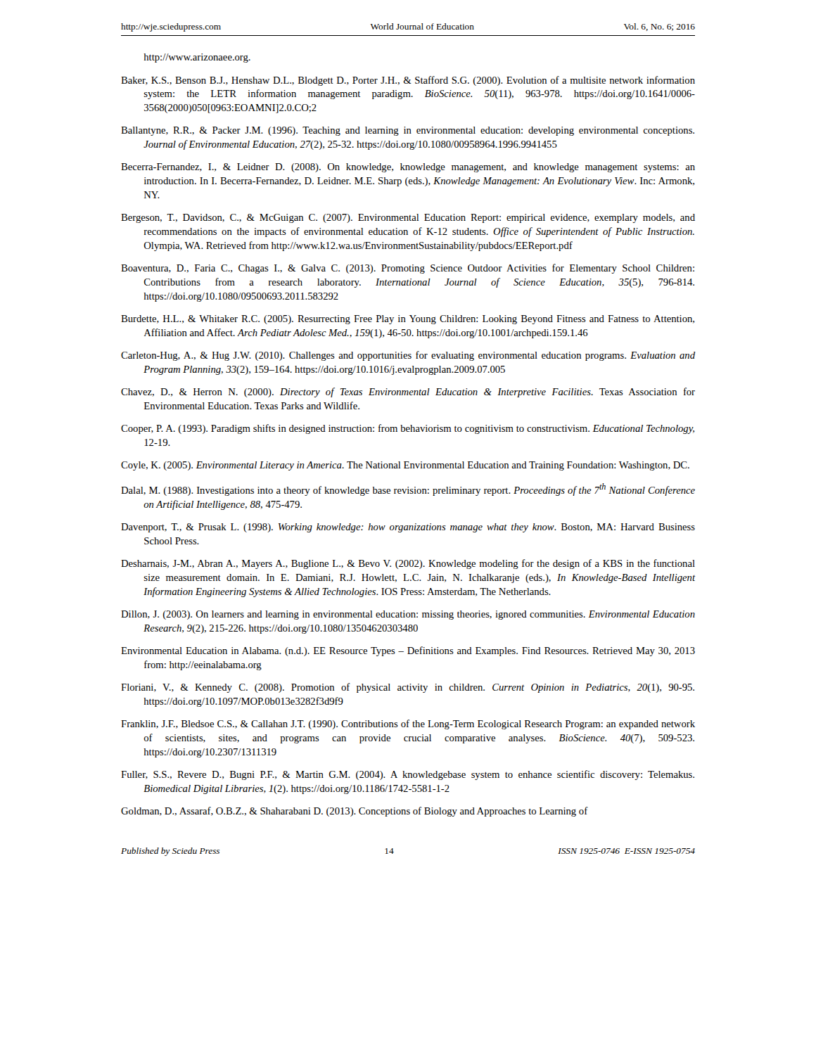http://wje.sciedupress.com World Journal of Education Vol. 6, No. 6; 2016
http://www.arizonaee.org.
Baker, K.S., Benson B.J., Henshaw D.L., Blodgett D., Porter J.H., & Stafford S.G. (2000). Evolution of a multisite network information system: the LETR information management paradigm. BioScience. 50(11), 963-978. https://doi.org/10.1641/0006-3568(2000)050[0963:EOAMNI]2.0.CO;2
Ballantyne, R.R., & Packer J.M. (1996). Teaching and learning in environmental education: developing environmental conceptions. Journal of Environmental Education, 27(2), 25-32. https://doi.org/10.1080/00958964.1996.9941455
Becerra-Fernandez, I., & Leidner D. (2008). On knowledge, knowledge management, and knowledge management systems: an introduction. In I. Becerra-Fernandez, D. Leidner. M.E. Sharp (eds.), Knowledge Management: An Evolutionary View. Inc: Armonk, NY.
Bergeson, T., Davidson, C., & McGuigan C. (2007). Environmental Education Report: empirical evidence, exemplary models, and recommendations on the impacts of environmental education of K-12 students. Office of Superintendent of Public Instruction. Olympia, WA. Retrieved from http://www.k12.wa.us/EnvironmentSustainability/pubdocs/EEReport.pdf
Boaventura, D., Faria C., Chagas I., & Galva C. (2013). Promoting Science Outdoor Activities for Elementary School Children: Contributions from a research laboratory. International Journal of Science Education, 35(5), 796-814. https://doi.org/10.1080/09500693.2011.583292
Burdette, H.L., & Whitaker R.C. (2005). Resurrecting Free Play in Young Children: Looking Beyond Fitness and Fatness to Attention, Affiliation and Affect. Arch Pediatr Adolesc Med., 159(1), 46-50. https://doi.org/10.1001/archpedi.159.1.46
Carleton-Hug, A., & Hug J.W. (2010). Challenges and opportunities for evaluating environmental education programs. Evaluation and Program Planning, 33(2), 159–164. https://doi.org/10.1016/j.evalprogplan.2009.07.005
Chavez, D., & Herron N. (2000). Directory of Texas Environmental Education & Interpretive Facilities. Texas Association for Environmental Education. Texas Parks and Wildlife.
Cooper, P. A. (1993). Paradigm shifts in designed instruction: from behaviorism to cognitivism to constructivism. Educational Technology, 12-19.
Coyle, K. (2005). Environmental Literacy in America. The National Environmental Education and Training Foundation: Washington, DC.
Dalal, M. (1988). Investigations into a theory of knowledge base revision: preliminary report. Proceedings of the 7th National Conference on Artificial Intelligence, 88, 475-479.
Davenport, T., & Prusak L. (1998). Working knowledge: how organizations manage what they know. Boston, MA: Harvard Business School Press.
Desharnais, J-M., Abran A., Mayers A., Buglione L., & Bevo V. (2002). Knowledge modeling for the design of a KBS in the functional size measurement domain. In E. Damiani, R.J. Howlett, L.C. Jain, N. Ichalkaranje (eds.), In Knowledge-Based Intelligent Information Engineering Systems & Allied Technologies. IOS Press: Amsterdam, The Netherlands.
Dillon, J. (2003). On learners and learning in environmental education: missing theories, ignored communities. Environmental Education Research, 9(2), 215-226. https://doi.org/10.1080/13504620303480
Environmental Education in Alabama. (n.d.). EE Resource Types – Definitions and Examples. Find Resources. Retrieved May 30, 2013 from: http://eeinalabama.org
Floriani, V., & Kennedy C. (2008). Promotion of physical activity in children. Current Opinion in Pediatrics, 20(1), 90-95. https://doi.org/10.1097/MOP.0b013e3282f3d9f9
Franklin, J.F., Bledsoe C.S., & Callahan J.T. (1990). Contributions of the Long-Term Ecological Research Program: an expanded network of scientists, sites, and programs can provide crucial comparative analyses. BioScience. 40(7), 509-523. https://doi.org/10.2307/1311319
Fuller, S.S., Revere D., Bugni P.F., & Martin G.M. (2004). A knowledgebase system to enhance scientific discovery: Telemakus. Biomedical Digital Libraries, 1(2). https://doi.org/10.1186/1742-5581-1-2
Goldman, D., Assaraf, O.B.Z., & Shaharabani D. (2013). Conceptions of Biology and Approaches to Learning of
Published by Sciedu Press 14 ISSN 1925-0746 E-ISSN 1925-0754